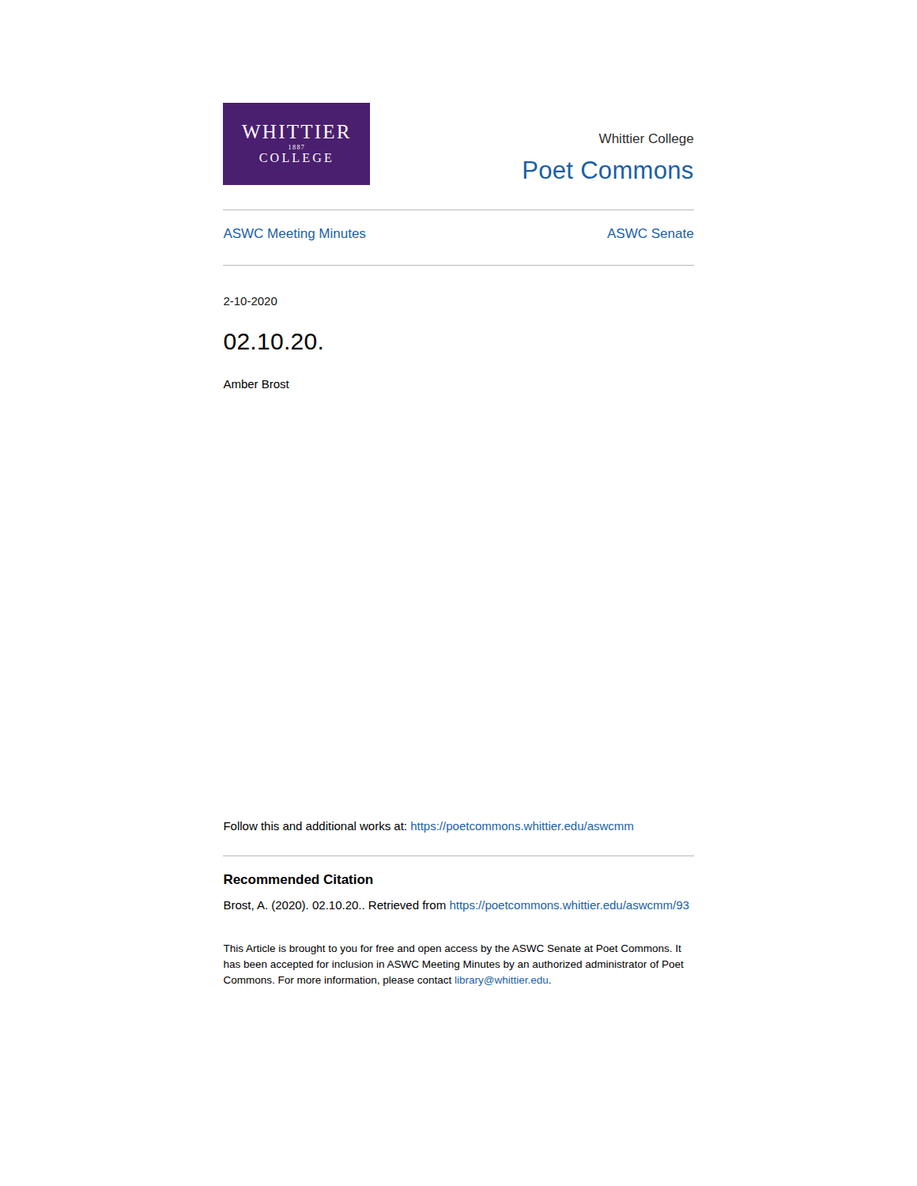WHITTIER 1887 COLLEGE
Whittier College
Poet Commons
ASWC Meeting Minutes ASWC Senate
2-10-2020
02.10.20.
Amber Brost
Follow this and additional works at: https://poetcommons.whittier.edu/aswcmm
Recommended Citation
Brost, A. (2020). 02.10.20.. Retrieved from https://poetcommons.whittier.edu/aswcmm/93
This Article is brought to you for free and open access by the ASWC Senate at Poet Commons. It has been accepted for inclusion in ASWC Meeting Minutes by an authorized administrator of Poet Commons. For more information, please contact library@whittier.edu.